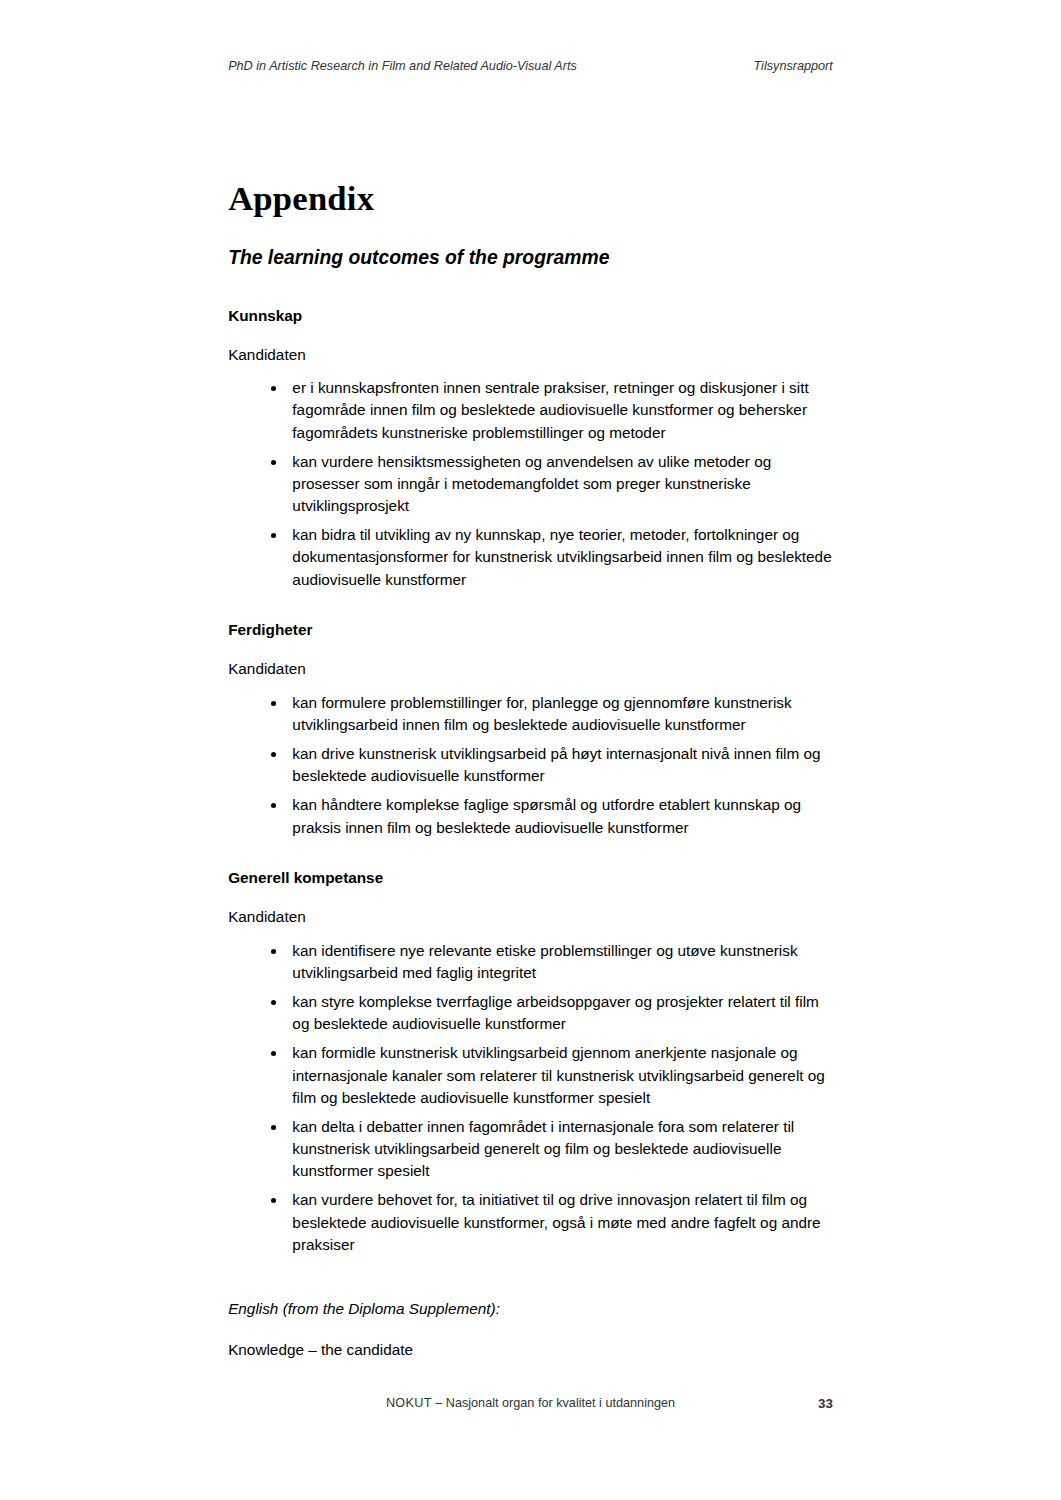PhD in Artistic Research in Film and Related Audio-Visual Arts Tilsynsrapport
Appendix
The learning outcomes of the programme
Kunnskap
Kandidaten
er i kunnskapsfronten innen sentrale praksiser, retninger og diskusjoner i sitt fagområde innen film og beslektede audiovisuelle kunstformer og behersker fagområdets kunstneriske problemstillinger og metoder
kan vurdere hensiktsmessigheten og anvendelsen av ulike metoder og prosesser som inngår i metodemangfoldet som preger kunstneriske utviklingsprosjekt
kan bidra til utvikling av ny kunnskap, nye teorier, metoder, fortolkninger og dokumentasjonsformer for kunstnerisk utviklingsarbeid innen film og beslektede audiovisuelle kunstformer
Ferdigheter
Kandidaten
kan formulere problemstillinger for, planlegge og gjennomføre kunstnerisk utviklingsarbeid innen film og beslektede audiovisuelle kunstformer
kan drive kunstnerisk utviklingsarbeid på høyt internasjonalt nivå innen film og beslektede audiovisuelle kunstformer
kan håndtere komplekse faglige spørsmål og utfordre etablert kunnskap og praksis innen film og beslektede audiovisuelle kunstformer
Generell kompetanse
Kandidaten
kan identifisere nye relevante etiske problemstillinger og utøve kunstnerisk utviklingsarbeid med faglig integritet
kan styre komplekse tverrfaglige arbeidsoppgaver og prosjekter relatert til film og beslektede audiovisuelle kunstformer
kan formidle kunstnerisk utviklingsarbeid gjennom anerkjente nasjonale og internasjonale kanaler som relaterer til kunstnerisk utviklingsarbeid generelt og film og beslektede audiovisuelle kunstformer spesielt
kan delta i debatter innen fagområdet i internasjonale fora som relaterer til kunstnerisk utviklingsarbeid generelt og film og beslektede audiovisuelle kunstformer spesielt
kan vurdere behovet for, ta initiativet til og drive innovasjon relatert til film og beslektede audiovisuelle kunstformer, også i møte med andre fagfelt og andre praksiser
English (from the Diploma Supplement):
Knowledge – the candidate
NOKUT – Nasjonalt organ for kvalitet i utdanningen 33